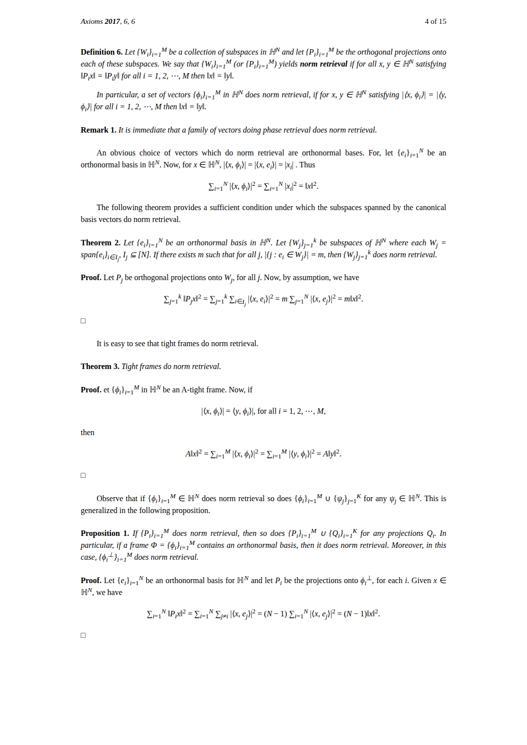Axioms 2017, 6, 6 4 of 15
Definition 6. Let {Wi}i=1M be a collection of subspaces in ℍN and let {Pi}i=1M be the orthogonal projections onto each of these subspaces. We say that {Wi}i=1M (or {Pi}i=1M) yields norm retrieval if for all x, y ∈ ℍN satisfying ‖Pix‖ = ‖Piy‖ for all i = 1, 2, ⋯, M then ‖x‖ = ‖y‖.
In particular, a set of vectors {ϕi}i=1M in ℍN does norm retrieval, if for x, y ∈ ℍN satisfying |⟨x, ϕi⟩| = |⟨y, ϕi⟩| for all i = 1, 2, ⋯, M then ‖x‖ = ‖y‖.
Remark 1. It is immediate that a family of vectors doing phase retrieval does norm retrieval.
An obvious choice of vectors which do norm retrieval are orthonormal bases. For, let {ei}i=1N be an orthonormal basis in ℍN. Now, for x ∈ ℍN, |⟨x, ϕi⟩| = |⟨x, ei⟩| = |xi| . Thus
∑i=1N |⟨x, ϕi⟩|2 = ∑i=1N |xi|2 = ‖x‖2.
The following theorem provides a sufficient condition under which the subspaces spanned by the canonical basis vectors do norm retrieval.
Theorem 2. Let {ei}i=1N be an orthonormal basis in ℍN. Let {Wj}j=1k be subspaces of ℍN where each Wj = span{ei}i∈Ij, Ij ⊆ [N]. If there exists m such that for all j, |{j : ei ∈ Wj}| = m, then {Wj}j=1k does norm retrieval.
Proof. Let Pj be orthogonal projections onto Wj, for all j. Now, by assumption, we have
∑j=1k ‖Pjx‖2 = ∑j=1k ∑i∈Ij |⟨x, ei⟩|2 = m ∑j=1N |⟨x, ej⟩|2 = m‖x‖2.
It is easy to see that tight frames do norm retrieval.
Theorem 3. Tight frames do norm retrieval.
Proof. et {ϕi}i=1M in ℍN be an A-tight frame. Now, if
|⟨x, ϕi⟩| = ⟨y, ϕi⟩|, for all i = 1, 2, ⋯, M,
then
A‖x‖2 = ∑i=1M |⟨x, ϕi⟩|2 = ∑i=1M |⟨y, ϕi⟩|2 = A‖y‖2.
Observe that if {ϕi}i=1M ∈ ℍN does norm retrieval so does {ϕi}i=1M ∪ {ψj}j=1K for any ψj ∈ ℍN. This is generalized in the following proposition.
Proposition 1. If {Pi}i=1M does norm retrieval, then so does {Pi}i=1M ∪ {Qi}i=1K for any projections Qi. In particular, if a frame Φ = {ϕi}i=1M contains an orthonormal basis, then it does norm retrieval. Moreover, in this case, {ϕi⊥}i=1M does norm retrieval.
Proof. Let {ei}i=1N be an orthonormal basis for ℍN and let Pi be the projections onto ϕi⊥, for each i. Given x ∈ ℍN, we have
∑i=1N ‖Pix‖2 = ∑i=1N ∑j≠i |⟨x, ej⟩|2 = (N − 1) ∑i=1N |⟨x, ej⟩|2 = (N − 1)‖x‖2.